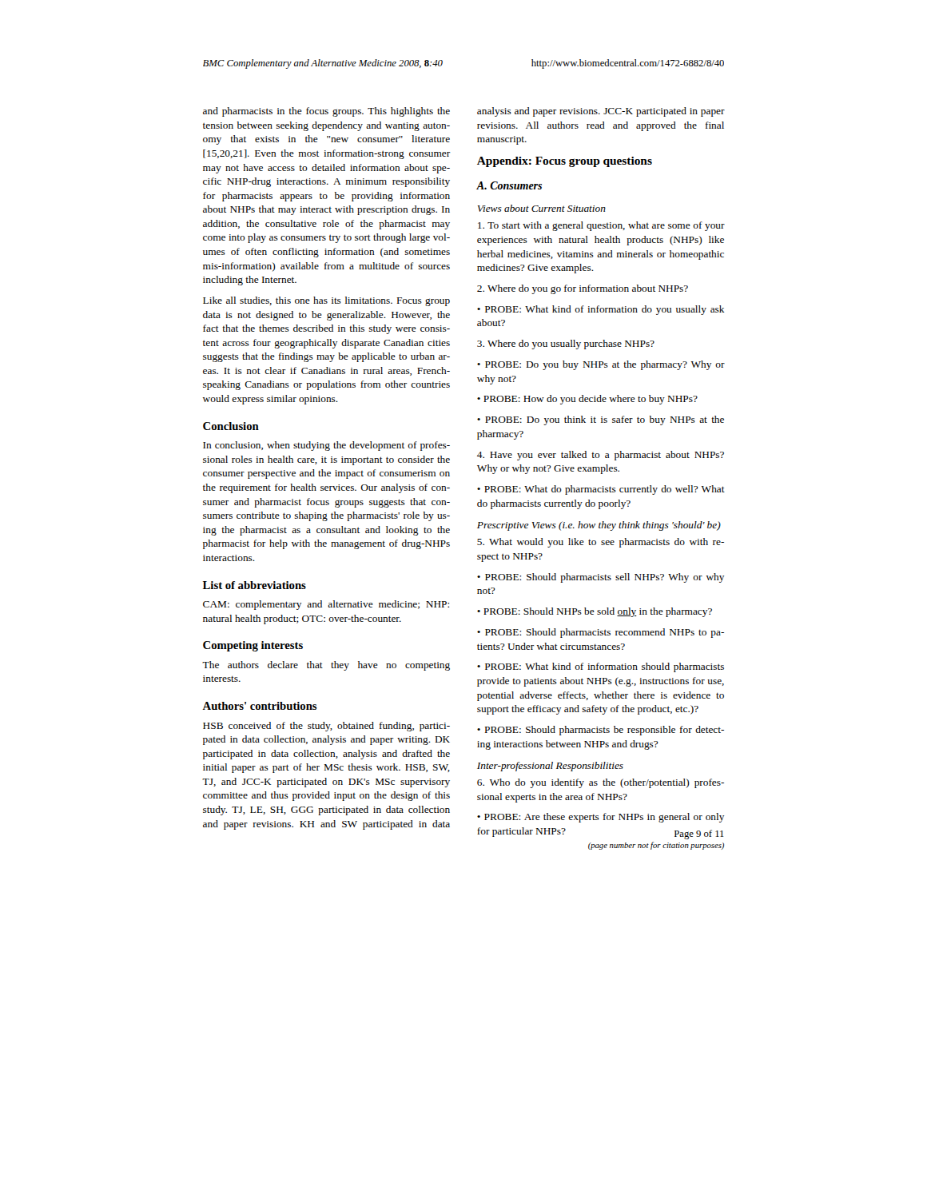BMC Complementary and Alternative Medicine 2008, 8:40
http://www.biomedcentral.com/1472-6882/8/40
and pharmacists in the focus groups. This highlights the tension between seeking dependency and wanting autonomy that exists in the "new consumer" literature [15,20,21]. Even the most information-strong consumer may not have access to detailed information about specific NHP-drug interactions. A minimum responsibility for pharmacists appears to be providing information about NHPs that may interact with prescription drugs. In addition, the consultative role of the pharmacist may come into play as consumers try to sort through large volumes of often conflicting information (and sometimes mis-information) available from a multitude of sources including the Internet.
Like all studies, this one has its limitations. Focus group data is not designed to be generalizable. However, the fact that the themes described in this study were consistent across four geographically disparate Canadian cities suggests that the findings may be applicable to urban areas. It is not clear if Canadians in rural areas, French-speaking Canadians or populations from other countries would express similar opinions.
Conclusion
In conclusion, when studying the development of professional roles in health care, it is important to consider the consumer perspective and the impact of consumerism on the requirement for health services. Our analysis of consumer and pharmacist focus groups suggests that consumers contribute to shaping the pharmacists' role by using the pharmacist as a consultant and looking to the pharmacist for help with the management of drug-NHPs interactions.
List of abbreviations
CAM: complementary and alternative medicine; NHP: natural health product; OTC: over-the-counter.
Competing interests
The authors declare that they have no competing interests.
Authors' contributions
HSB conceived of the study, obtained funding, participated in data collection, analysis and paper writing. DK participated in data collection, analysis and drafted the initial paper as part of her MSc thesis work. HSB, SW, TJ, and JCC-K participated on DK's MSc supervisory committee and thus provided input on the design of this study. TJ, LE, SH, GGG participated in data collection and paper revisions. KH and SW participated in data analysis and paper revisions. JCC-K participated in paper revisions. All authors read and approved the final manuscript.
Appendix: Focus group questions
A. Consumers
Views about Current Situation
1. To start with a general question, what are some of your experiences with natural health products (NHPs) like herbal medicines, vitamins and minerals or homeopathic medicines? Give examples.
2. Where do you go for information about NHPs?
PROBE: What kind of information do you usually ask about?
3. Where do you usually purchase NHPs?
PROBE: Do you buy NHPs at the pharmacy? Why or why not?
PROBE: How do you decide where to buy NHPs?
PROBE: Do you think it is safer to buy NHPs at the pharmacy?
4. Have you ever talked to a pharmacist about NHPs? Why or why not? Give examples.
PROBE: What do pharmacists currently do well? What do pharmacists currently do poorly?
Prescriptive Views (i.e. how they think things 'should' be)
5. What would you like to see pharmacists do with respect to NHPs?
PROBE: Should pharmacists sell NHPs? Why or why not?
PROBE: Should NHPs be sold only in the pharmacy?
PROBE: Should pharmacists recommend NHPs to patients? Under what circumstances?
PROBE: What kind of information should pharmacists provide to patients about NHPs (e.g., instructions for use, potential adverse effects, whether there is evidence to support the efficacy and safety of the product, etc.)?
PROBE: Should pharmacists be responsible for detecting interactions between NHPs and drugs?
Inter-professional Responsibilities
6. Who do you identify as the (other/potential) professional experts in the area of NHPs?
PROBE: Are these experts for NHPs in general or only for particular NHPs?
Page 9 of 11
(page number not for citation purposes)